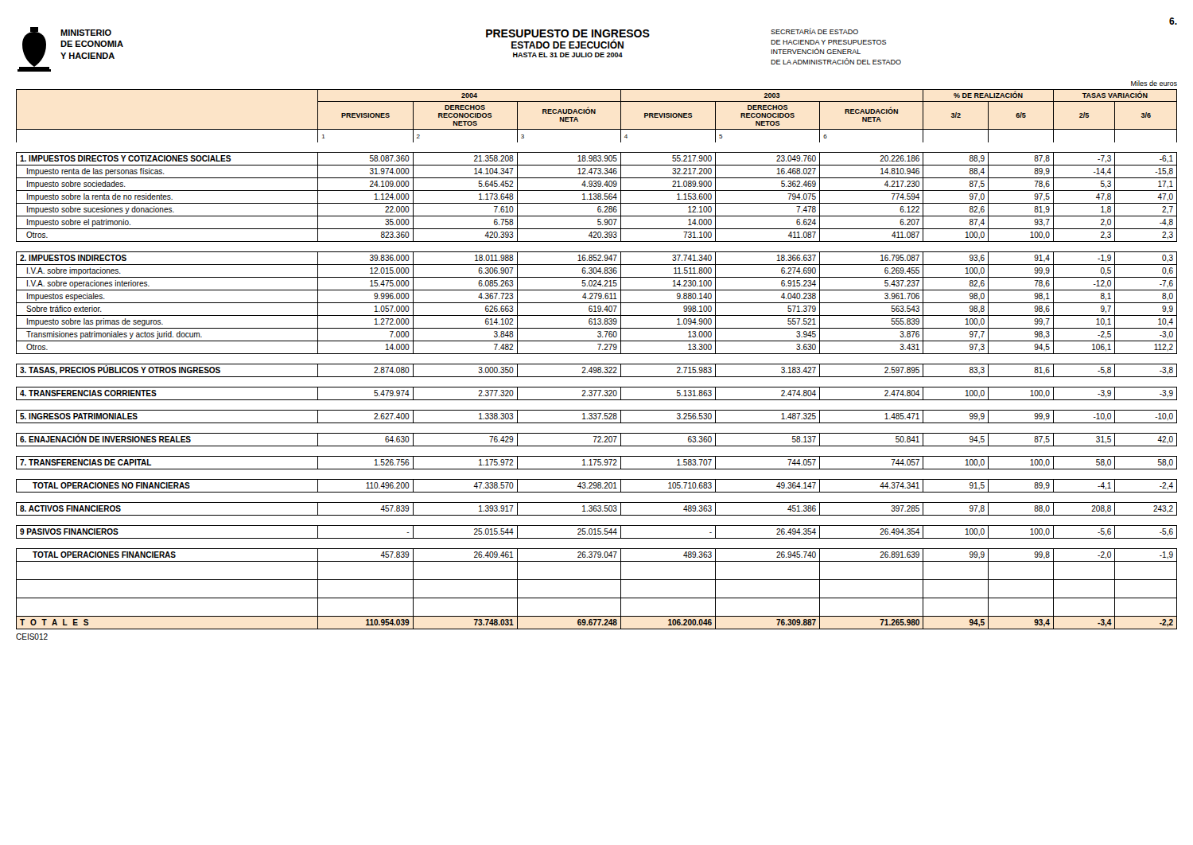6.
MINISTERIO
DE ECONOMIA
Y HACIENDA
PRESUPUESTO DE INGRESOS
ESTADO DE EJECUCIÓN
HASTA EL 31 DE JULIO DE 2004
SECRETARÍA DE ESTADO
DE HACIENDA Y PRESUPUESTOS
INTERVENCIÓN GENERAL
DE LA ADMINISTRACIÓN DEL ESTADO
Miles de euros
| | 2004 | 2003 | % DE REALIZACIÓN | TASAS VARIACIÓN |
| --- | --- | --- | --- | --- |
| PREVISIONES | DERECHOS RECONOCIDOS NETOS | RECAUDACIÓN NETA | PREVISIONES | DERECHOS RECONOCIDOS NETOS | RECAUDACIÓN NETA | 3/2 | 6/5 | 2/5 | 3/6 |
| | 1 | 2 | 3 | 4 | 5 | 6 | | | | |
| 1. IMPUESTOS DIRECTOS Y COTIZACIONES SOCIALES | 58.087.360 | 21.358.208 | 18.983.905 | 55.217.900 | 23.049.760 | 20.226.186 | 88,9 | 87,8 | -7,3 | -6,1 |
| Impuesto renta de las personas físicas. | 31.974.000 | 14.104.347 | 12.473.346 | 32.217.200 | 16.468.027 | 14.810.946 | 88,4 | 89,9 | -14,4 | -15,8 |
| Impuesto sobre sociedades. | 24.109.000 | 5.645.452 | 4.939.409 | 21.089.900 | 5.362.469 | 4.217.230 | 87,5 | 78,6 | 5,3 | 17,1 |
| Impuesto sobre la renta de no residentes. | 1.124.000 | 1.173.648 | 1.138.564 | 1.153.600 | 794.075 | 774.594 | 97,0 | 97,5 | 47,8 | 47,0 |
| Impuesto sobre sucesiones y donaciones. | 22.000 | 7.610 | 6.286 | 12.100 | 7.478 | 6.122 | 82,6 | 81,9 | 1,8 | 2,7 |
| Impuesto sobre el patrimonio. | 35.000 | 6.758 | 5.907 | 14.000 | 6.624 | 6.207 | 87,4 | 93,7 | 2,0 | -4,8 |
| Otros. | 823.360 | 420.393 | 420.393 | 731.100 | 411.087 | 411.087 | 100,0 | 100,0 | 2,3 | 2,3 |
| 2. IMPUESTOS INDIRECTOS | 39.836.000 | 18.011.988 | 16.852.947 | 37.741.340 | 18.366.637 | 16.795.087 | 93,6 | 91,4 | -1,9 | 0,3 |
| I.V.A. sobre importaciones. | 12.015.000 | 6.306.907 | 6.304.836 | 11.511.800 | 6.274.690 | 6.269.455 | 100,0 | 99,9 | 0,5 | 0,6 |
| I.V.A. sobre operaciones interiores. | 15.475.000 | 6.085.263 | 5.024.215 | 14.230.100 | 6.915.234 | 5.437.237 | 82,6 | 78,6 | -12,0 | -7,6 |
| Impuestos especiales. | 9.996.000 | 4.367.723 | 4.279.611 | 9.880.140 | 4.040.238 | 3.961.706 | 98,0 | 98,1 | 8,1 | 8,0 |
| Sobre tráfico exterior. | 1.057.000 | 626.663 | 619.407 | 998.100 | 571.379 | 563.543 | 98,8 | 98,6 | 9,7 | 9,9 |
| Impuesto sobre las primas de seguros. | 1.272.000 | 614.102 | 613.839 | 1.094.900 | 557.521 | 555.839 | 100,0 | 99,7 | 10,1 | 10,4 |
| Transmisiones patrimoniales y actos jurid. docum. | 7.000 | 3.848 | 3.760 | 13.000 | 3.945 | 3.876 | 97,7 | 98,3 | -2,5 | -3,0 |
| Otros. | 14.000 | 7.482 | 7.279 | 13.300 | 3.630 | 3.431 | 97,3 | 94,5 | 106,1 | 112,2 |
| 3. TASAS, PRECIOS PÚBLICOS Y OTROS INGRESOS | 2.874.080 | 3.000.350 | 2.498.322 | 2.715.983 | 3.183.427 | 2.597.895 | 83,3 | 81,6 | -5,8 | -3,8 |
| 4. TRANSFERENCIAS CORRIENTES | 5.479.974 | 2.377.320 | 2.377.320 | 5.131.863 | 2.474.804 | 2.474.804 | 100,0 | 100,0 | -3,9 | -3,9 |
| 5. INGRESOS PATRIMONIALES | 2.627.400 | 1.338.303 | 1.337.528 | 3.256.530 | 1.487.325 | 1.485.471 | 99,9 | 99,9 | -10,0 | -10,0 |
| 6. ENAJENACIÓN DE INVERSIONES REALES | 64.630 | 76.429 | 72.207 | 63.360 | 58.137 | 50.841 | 94,5 | 87,5 | 31,5 | 42,0 |
| 7. TRANSFERENCIAS DE CAPITAL | 1.526.756 | 1.175.972 | 1.175.972 | 1.583.707 | 744.057 | 744.057 | 100,0 | 100,0 | 58,0 | 58,0 |
| TOTAL OPERACIONES NO FINANCIERAS | 110.496.200 | 47.338.570 | 43.298.201 | 105.710.683 | 49.364.147 | 44.374.341 | 91,5 | 89,9 | -4,1 | -2,4 |
| 8. ACTIVOS FINANCIEROS | 457.839 | 1.393.917 | 1.363.503 | 489.363 | 451.386 | 397.285 | 97,8 | 88,0 | 208,8 | 243,2 |
| 9 PASIVOS FINANCIEROS | - | 25.015.544 | 25.015.544 | - | 26.494.354 | 26.494.354 | 100,0 | 100,0 | -5,6 | -5,6 |
| TOTAL OPERACIONES FINANCIERAS | 457.839 | 26.409.461 | 26.379.047 | 489.363 | 26.945.740 | 26.891.639 | 99,9 | 99,8 | -2,0 | -1,9 |
| T O T A L E S | 110.954.039 | 73.748.031 | 69.677.248 | 106.200.046 | 76.309.887 | 71.265.980 | 94,5 | 93,4 | -3,4 | -2,2 |
CEIS012